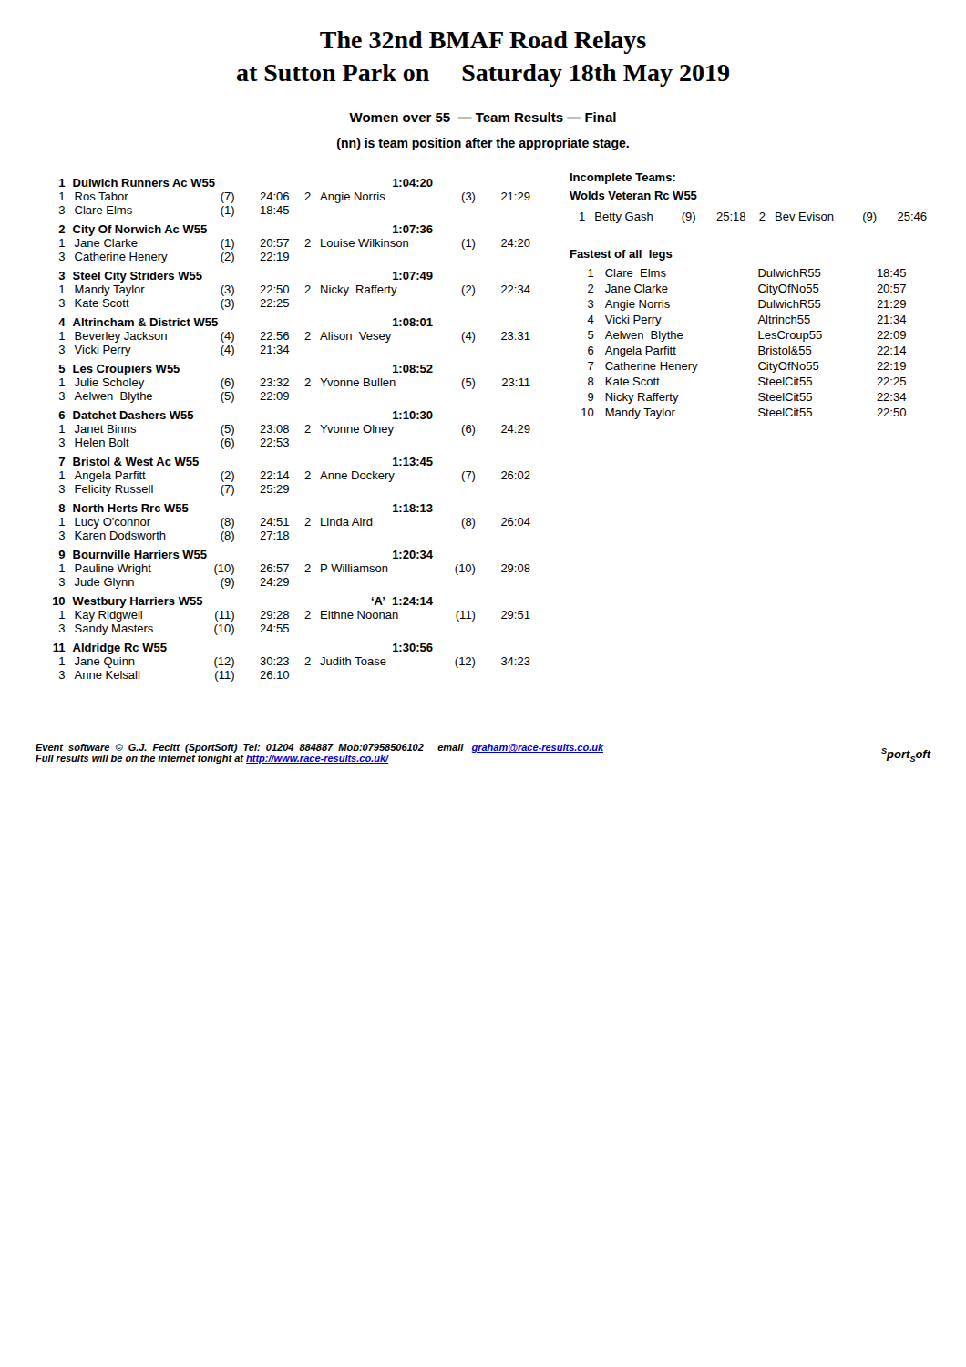The 32nd BMAF Road Relays
at Sutton Park on Saturday 18th May 2019
Women over 55 — Team Results — Final
(nn) is team position after the appropriate stage.
| 1 | Dulwich Runners Ac W55 | 1:04:20 |
| 1 | Ros Tabor | (7) | 24:06 | 2 | Angie Norris | (3) | 21:29 |
| 3 | Clare Elms | (1) | 18:45 | |
| 2 | City Of Norwich Ac W55 | 1:07:36 |
| 1 | Jane Clarke | (1) | 20:57 | 2 | Louise Wilkinson | (1) | 24:20 |
| 3 | Catherine Henery | (2) | 22:19 | |
| 3 | Steel City Striders W55 | 1:07:49 |
| 1 | Mandy Taylor | (3) | 22:50 | 2 | Nicky Rafferty | (2) | 22:34 |
| 3 | Kate Scott | (3) | 22:25 | |
| 4 | Altrincham & District W55 | 1:08:01 |
| 1 | Beverley Jackson | (4) | 22:56 | 2 | Alison Vesey | (4) | 23:31 |
| 3 | Vicki Perry | (4) | 21:34 | |
| 5 | Les Croupiers W55 | 1:08:52 |
| 1 | Julie Scholey | (6) | 23:32 | 2 | Yvonne Bullen | (5) | 23:11 |
| 3 | Aelwen Blythe | (5) | 22:09 | |
| 6 | Datchet Dashers W55 | 1:10:30 |
| 1 | Janet Binns | (5) | 23:08 | 2 | Yvonne Olney | (6) | 24:29 |
| 3 | Helen Bolt | (6) | 22:53 | |
| 7 | Bristol & West Ac W55 | 1:13:45 |
| 1 | Angela Parfitt | (2) | 22:14 | 2 | Anne Dockery | (7) | 26:02 |
| 3 | Felicity Russell | (7) | 25:29 | |
| 8 | North Herts Rrc W55 | 1:18:13 |
| 1 | Lucy O'connor | (8) | 24:51 | 2 | Linda Aird | (8) | 26:04 |
| 3 | Karen Dodsworth | (8) | 27:18 | |
| 9 | Bournville Harriers W55 | 1:20:34 |
| 1 | Pauline Wright | (10) | 26:57 | 2 | P Williamson | (10) | 29:08 |
| 3 | Jude Glynn | (9) | 24:29 | |
| 10 | Westbury Harriers W55 | ‘A’ 1:24:14 |
| 1 | Kay Ridgwell | (11) | 29:28 | 2 | Eithne Noonan | (11) | 29:51 |
| 3 | Sandy Masters | (10) | 24:55 | |
| 11 | Aldridge Rc W55 | 1:30:56 |
| 1 | Jane Quinn | (12) | 30:23 | 2 | Judith Toase | (12) | 34:23 |
| 3 | Anne Kelsall | (11) | 26:10 | |
Incomplete Teams:
Wolds Veteran Rc W55
| 1 | Betty Gash | (9) | 25:18 | 2 | Bev Evison | (9) | 25:46 |
Fastest of all legs
| 1 | Clare Elms | DulwichR55 | 18:45 |
| 2 | Jane Clarke | CityOfNo55 | 20:57 |
| 3 | Angie Norris | DulwichR55 | 21:29 |
| 4 | Vicki Perry | Altrinch55 | 21:34 |
| 5 | Aelwen Blythe | LesCroup55 | 22:09 |
| 6 | Angela Parfitt | Bristol&55 | 22:14 |
| 7 | Catherine Henery | CityOfNo55 | 22:19 |
| 8 | Kate Scott | SteelCit55 | 22:25 |
| 9 | Nicky Rafferty | SteelCit55 | 22:34 |
| 10 | Mandy Taylor | SteelCit55 | 22:50 |
Event software © G.J. Fecitt (SportSoft) Tel: 01204 884887 Mob:07958506102 email graham@race-results.co.uk
Full results will be on the internet tonight at http://www.race-results.co.uk/ SportSoft